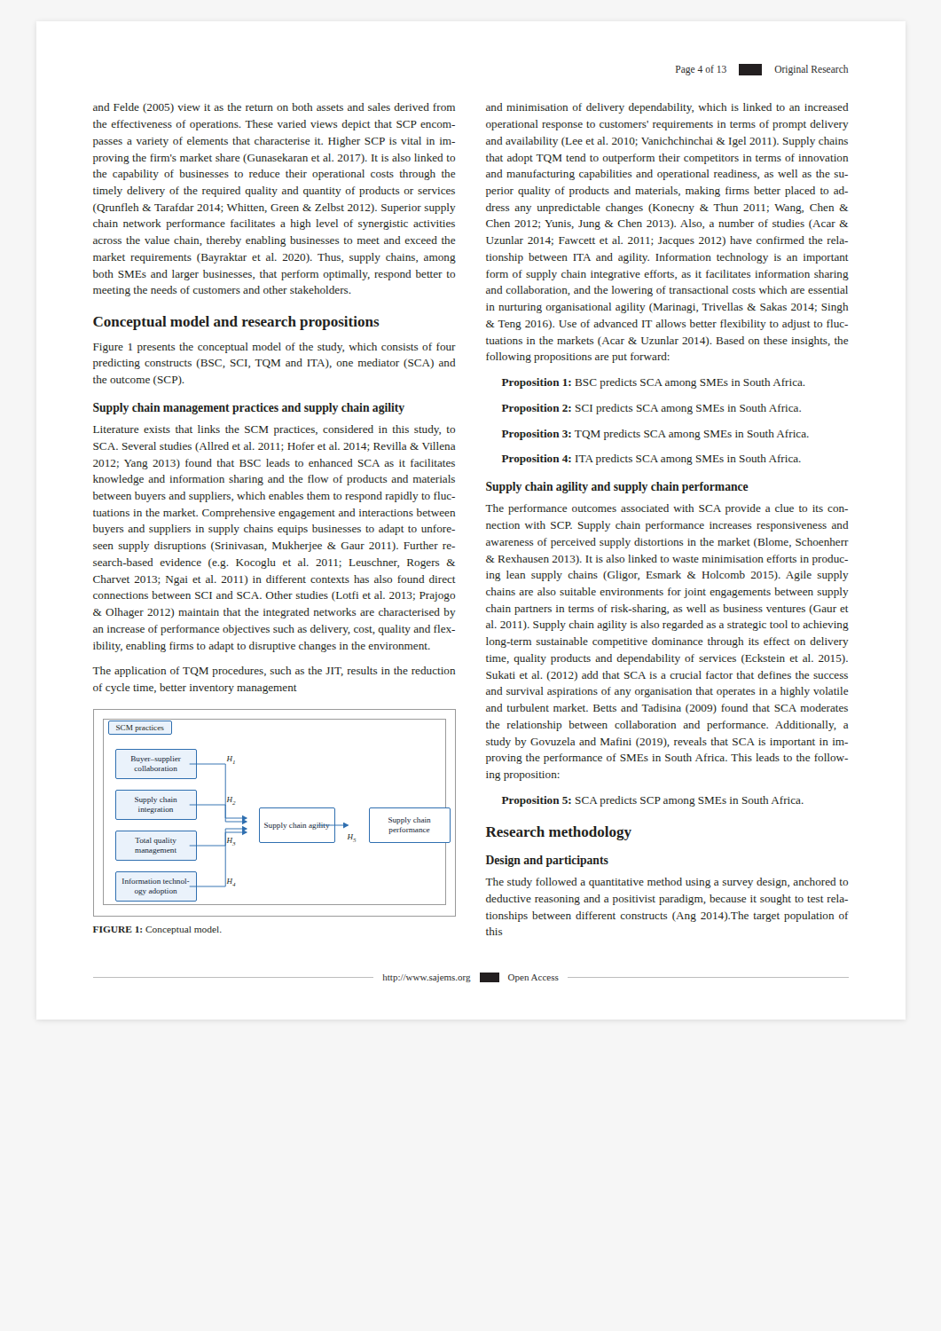Page 4 of 13 Original Research
and Felde (2005) view it as the return on both assets and sales derived from the effectiveness of operations. These varied views depict that SCP encompasses a variety of elements that characterise it. Higher SCP is vital in improving the firm's market share (Gunasekaran et al. 2017). It is also linked to the capability of businesses to reduce their operational costs through the timely delivery of the required quality and quantity of products or services (Qrunfleh & Tarafdar 2014; Whitten, Green & Zelbst 2012). Superior supply chain network performance facilitates a high level of synergistic activities across the value chain, thereby enabling businesses to meet and exceed the market requirements (Bayraktar et al. 2020). Thus, supply chains, among both SMEs and larger businesses, that perform optimally, respond better to meeting the needs of customers and other stakeholders.
Conceptual model and research propositions
Figure 1 presents the conceptual model of the study, which consists of four predicting constructs (BSC, SCI, TQM and ITA), one mediator (SCA) and the outcome (SCP).
Supply chain management practices and supply chain agility
Literature exists that links the SCM practices, considered in this study, to SCA. Several studies (Allred et al. 2011; Hofer et al. 2014; Revilla & Villena 2012; Yang 2013) found that BSC leads to enhanced SCA as it facilitates knowledge and information sharing and the flow of products and materials between buyers and suppliers, which enables them to respond rapidly to fluctuations in the market. Comprehensive engagement and interactions between buyers and suppliers in supply chains equips businesses to adapt to unforeseen supply disruptions (Srinivasan, Mukherjee & Gaur 2011). Further research-based evidence (e.g. Kocoglu et al. 2011; Leuschner, Rogers & Charvet 2013; Ngai et al. 2011) in different contexts has also found direct connections between SCI and SCA. Other studies (Lotfi et al. 2013; Prajogo & Olhager 2012) maintain that the integrated networks are characterised by an increase of performance objectives such as delivery, cost, quality and flexibility, enabling firms to adapt to disruptive changes in the environment.
The application of TQM procedures, such as the JIT, results in the reduction of cycle time, better inventory management
SCM practices
Buyer–supplier collaboration
Supply chain integration
Total quality management
Information technology adoption
Supply chain agility
Supply chain performance
H1
H2
H3
H4
H5
FIGURE 1: Conceptual model.
and minimisation of delivery dependability, which is linked to an increased operational response to customers' requirements in terms of prompt delivery and availability (Lee et al. 2010; Vanichchinchai & Igel 2011). Supply chains that adopt TQM tend to outperform their competitors in terms of innovation and manufacturing capabilities and operational readiness, as well as the superior quality of products and materials, making firms better placed to address any unpredictable changes (Konecny & Thun 2011; Wang, Chen & Chen 2012; Yunis, Jung & Chen 2013). Also, a number of studies (Acar & Uzunlar 2014; Fawcett et al. 2011; Jacques 2012) have confirmed the relationship between ITA and agility. Information technology is an important form of supply chain integrative efforts, as it facilitates information sharing and collaboration, and the lowering of transactional costs which are essential in nurturing organisational agility (Marinagi, Trivellas & Sakas 2014; Singh & Teng 2016). Use of advanced IT allows better flexibility to adjust to fluctuations in the markets (Acar & Uzunlar 2014). Based on these insights, the following propositions are put forward:
Proposition 1: BSC predicts SCA among SMEs in South Africa.
Proposition 2: SCI predicts SCA among SMEs in South Africa.
Proposition 3: TQM predicts SCA among SMEs in South Africa.
Proposition 4: ITA predicts SCA among SMEs in South Africa.
Supply chain agility and supply chain performance
The performance outcomes associated with SCA provide a clue to its connection with SCP. Supply chain performance increases responsiveness and awareness of perceived supply distortions in the market (Blome, Schoenherr & Rexhausen 2013). It is also linked to waste minimisation efforts in producing lean supply chains (Gligor, Esmark & Holcomb 2015). Agile supply chains are also suitable environments for joint engagements between supply chain partners in terms of risk-sharing, as well as business ventures (Gaur et al. 2011). Supply chain agility is also regarded as a strategic tool to achieving long-term sustainable competitive dominance through its effect on delivery time, quality products and dependability of services (Eckstein et al. 2015). Sukati et al. (2012) add that SCA is a crucial factor that defines the success and survival aspirations of any organisation that operates in a highly volatile and turbulent market. Betts and Tadisina (2009) found that SCA moderates the relationship between collaboration and performance. Additionally, a study by Govuzela and Mafini (2019), reveals that SCA is important in improving the performance of SMEs in South Africa. This leads to the following proposition:
Proposition 5: SCA predicts SCP among SMEs in South Africa.
Research methodology
Design and participants
The study followed a quantitative method using a survey design, anchored to deductive reasoning and a positivist paradigm, because it sought to test relationships between different constructs (Ang 2014).The target population of this
http://www.sajems.org Open Access